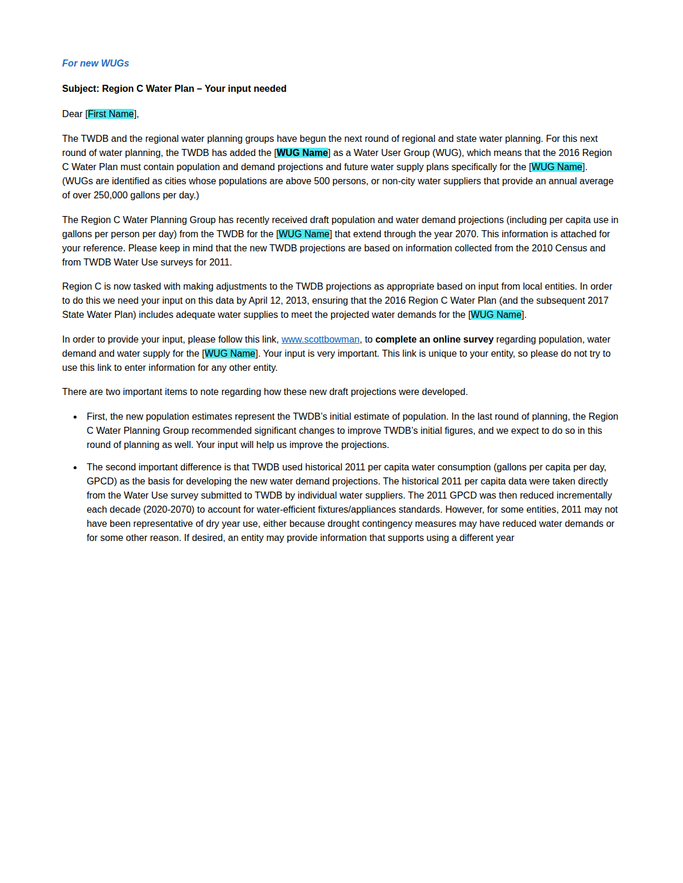For new WUGs
Subject: Region C Water Plan – Your input needed
Dear [First Name],
The TWDB and the regional water planning groups have begun the next round of regional and state water planning. For this next round of water planning, the TWDB has added the [WUG Name] as a Water User Group (WUG), which means that the 2016 Region C Water Plan must contain population and demand projections and future water supply plans specifically for the [WUG Name]. (WUGs are identified as cities whose populations are above 500 persons, or non-city water suppliers that provide an annual average of over 250,000 gallons per day.)
The Region C Water Planning Group has recently received draft population and water demand projections (including per capita use in gallons per person per day) from the TWDB for the [WUG Name] that extend through the year 2070. This information is attached for your reference. Please keep in mind that the new TWDB projections are based on information collected from the 2010 Census and from TWDB Water Use surveys for 2011.
Region C is now tasked with making adjustments to the TWDB projections as appropriate based on input from local entities. In order to do this we need your input on this data by April 12, 2013, ensuring that the 2016 Region C Water Plan (and the subsequent 2017 State Water Plan) includes adequate water supplies to meet the projected water demands for the [WUG Name].
In order to provide your input, please follow this link, www.scottbowman, to complete an online survey regarding population, water demand and water supply for the [WUG Name]. Your input is very important. This link is unique to your entity, so please do not try to use this link to enter information for any other entity.
There are two important items to note regarding how these new draft projections were developed.
First, the new population estimates represent the TWDB’s initial estimate of population. In the last round of planning, the Region C Water Planning Group recommended significant changes to improve TWDB’s initial figures, and we expect to do so in this round of planning as well. Your input will help us improve the projections.
The second important difference is that TWDB used historical 2011 per capita water consumption (gallons per capita per day, GPCD) as the basis for developing the new water demand projections. The historical 2011 per capita data were taken directly from the Water Use survey submitted to TWDB by individual water suppliers. The 2011 GPCD was then reduced incrementally each decade (2020-2070) to account for water-efficient fixtures/appliances standards. However, for some entities, 2011 may not have been representative of dry year use, either because drought contingency measures may have reduced water demands or for some other reason. If desired, an entity may provide information that supports using a different year